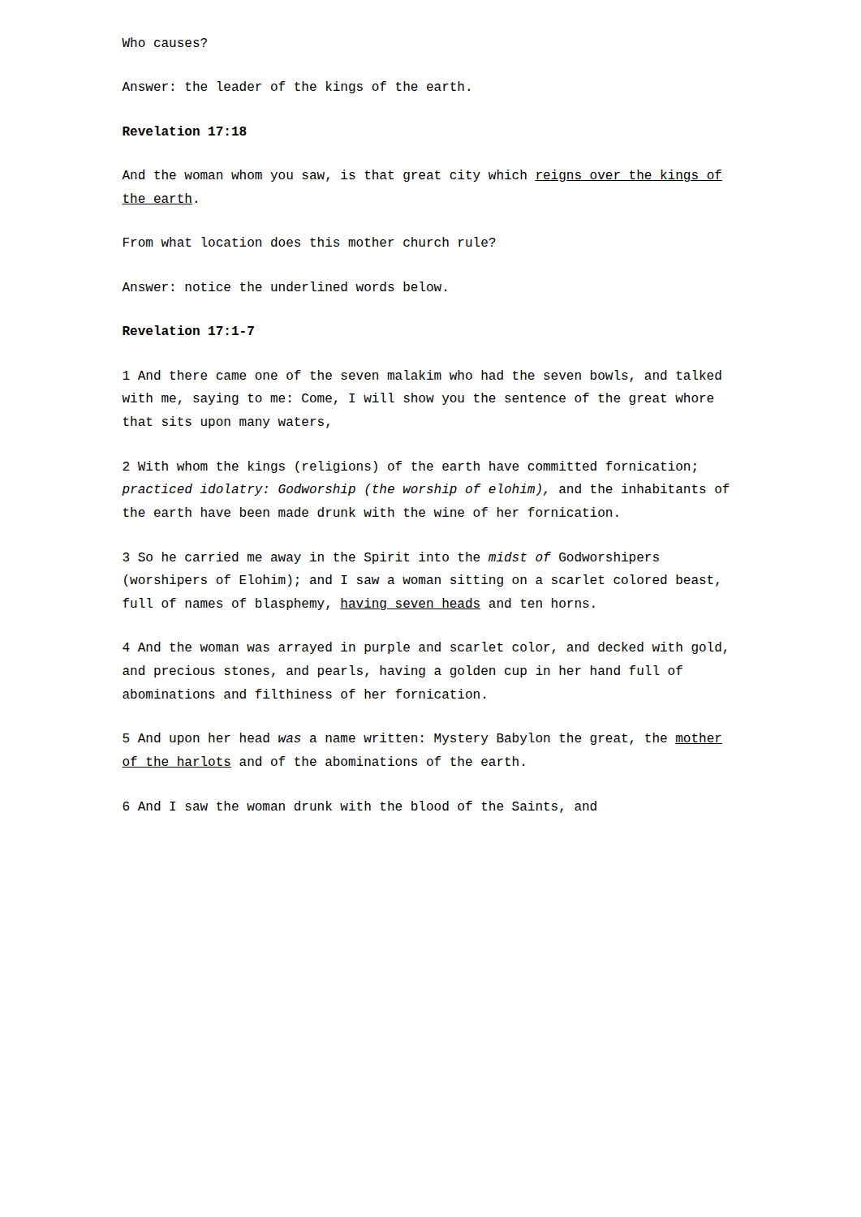Who causes?
Answer: the leader of the kings of the earth.
Revelation 17:18
And the woman whom you saw, is that great city which reigns over the kings of the earth.
From what location does this mother church rule?
Answer: notice the underlined words below.
Revelation 17:1-7
1 And there came one of the seven malakim who had the seven bowls, and talked with me, saying to me: Come, I will show you the sentence of the great whore that sits upon many waters,
2 With whom the kings (religions) of the earth have committed fornication; practiced idolatry: Godworship (the worship of elohim), and the inhabitants of the earth have been made drunk with the wine of her fornication.
3 So he carried me away in the Spirit into the midst of Godworshipers (worshipers of Elohim); and I saw a woman sitting on a scarlet colored beast, full of names of blasphemy, having seven heads and ten horns.
4 And the woman was arrayed in purple and scarlet color, and decked with gold, and precious stones, and pearls, having a golden cup in her hand full of abominations and filthiness of her fornication.
5 And upon her head was a name written: Mystery Babylon the great, the mother of the harlots and of the abominations of the earth.
6 And I saw the woman drunk with the blood of the Saints, and